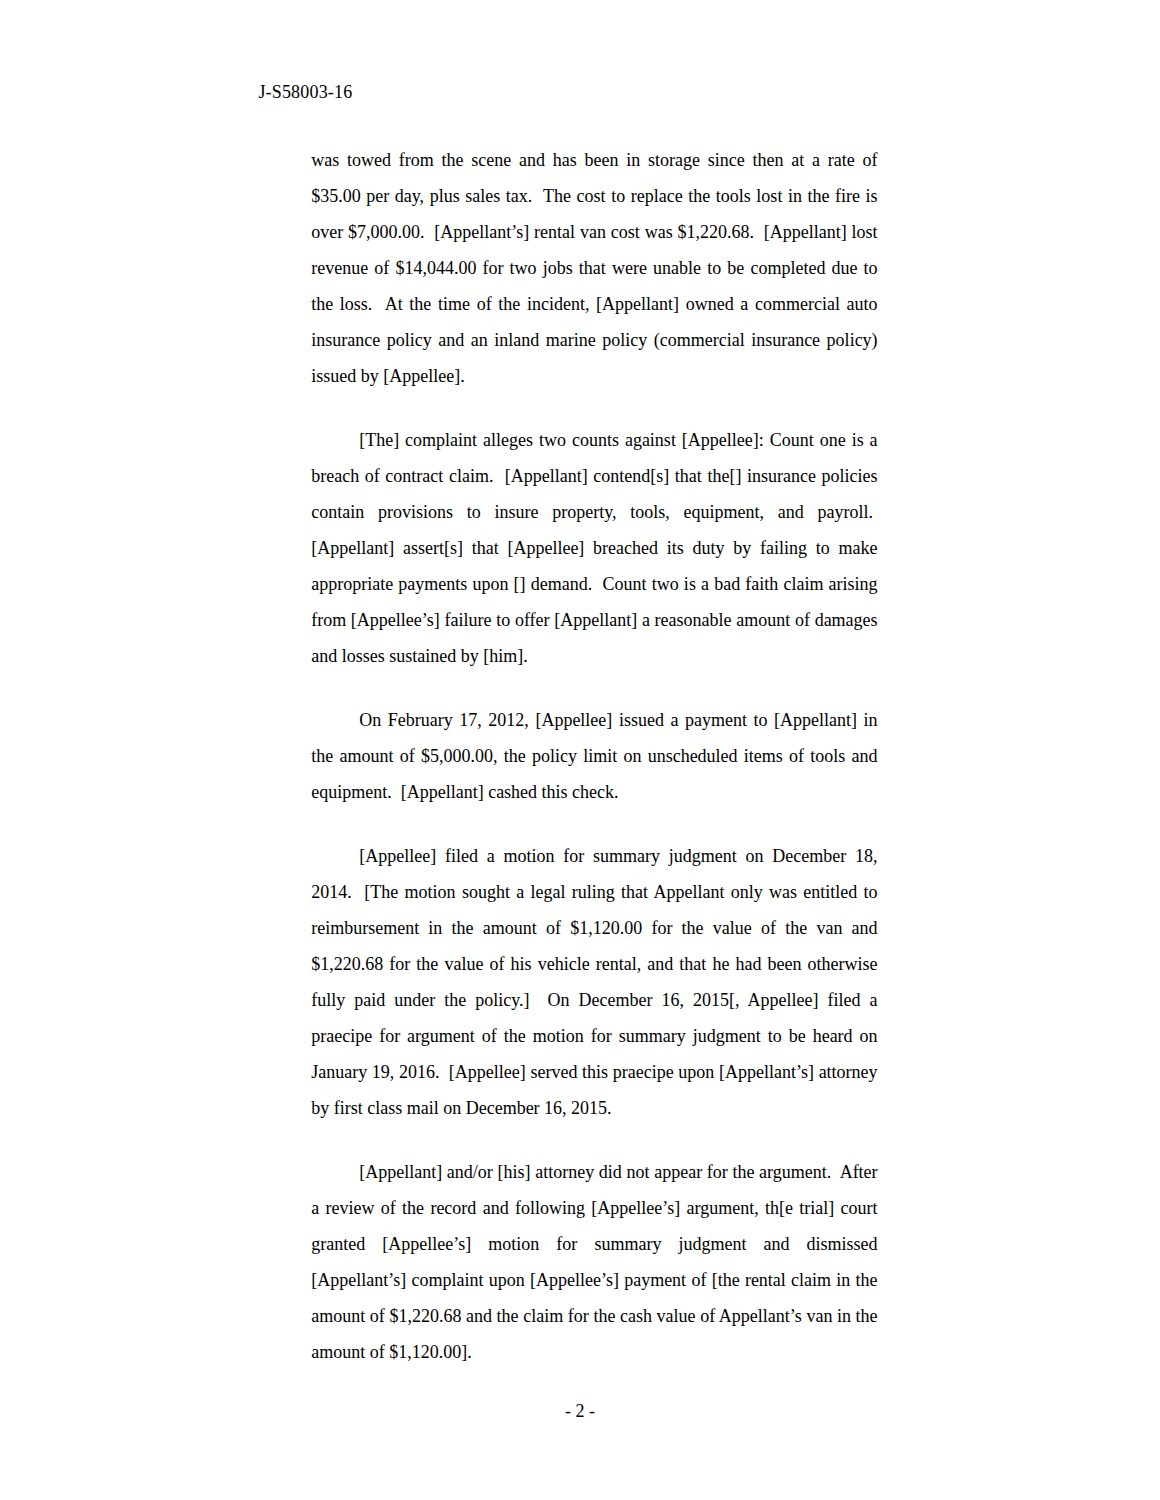J-S58003-16
was towed from the scene and has been in storage since then at a rate of $35.00 per day, plus sales tax. The cost to replace the tools lost in the fire is over $7,000.00. [Appellant’s] rental van cost was $1,220.68. [Appellant] lost revenue of $14,044.00 for two jobs that were unable to be completed due to the loss. At the time of the incident, [Appellant] owned a commercial auto insurance policy and an inland marine policy (commercial insurance policy) issued by [Appellee].
[The] complaint alleges two counts against [Appellee]: Count one is a breach of contract claim. [Appellant] contend[s] that the[] insurance policies contain provisions to insure property, tools, equipment, and payroll. [Appellant] assert[s] that [Appellee] breached its duty by failing to make appropriate payments upon [] demand. Count two is a bad faith claim arising from [Appellee’s] failure to offer [Appellant] a reasonable amount of damages and losses sustained by [him].
On February 17, 2012, [Appellee] issued a payment to [Appellant] in the amount of $5,000.00, the policy limit on unscheduled items of tools and equipment. [Appellant] cashed this check.
[Appellee] filed a motion for summary judgment on December 18, 2014. [The motion sought a legal ruling that Appellant only was entitled to reimbursement in the amount of $1,120.00 for the value of the van and $1,220.68 for the value of his vehicle rental, and that he had been otherwise fully paid under the policy.] On December 16, 2015[, Appellee] filed a praecipe for argument of the motion for summary judgment to be heard on January 19, 2016. [Appellee] served this praecipe upon [Appellant’s] attorney by first class mail on December 16, 2015.
[Appellant] and/or [his] attorney did not appear for the argument. After a review of the record and following [Appellee’s] argument, th[e trial] court granted [Appellee’s] motion for summary judgment and dismissed [Appellant’s] complaint upon [Appellee’s] payment of [the rental claim in the amount of $1,220.68 and the claim for the cash value of Appellant’s van in the amount of $1,120.00].
- 2 -